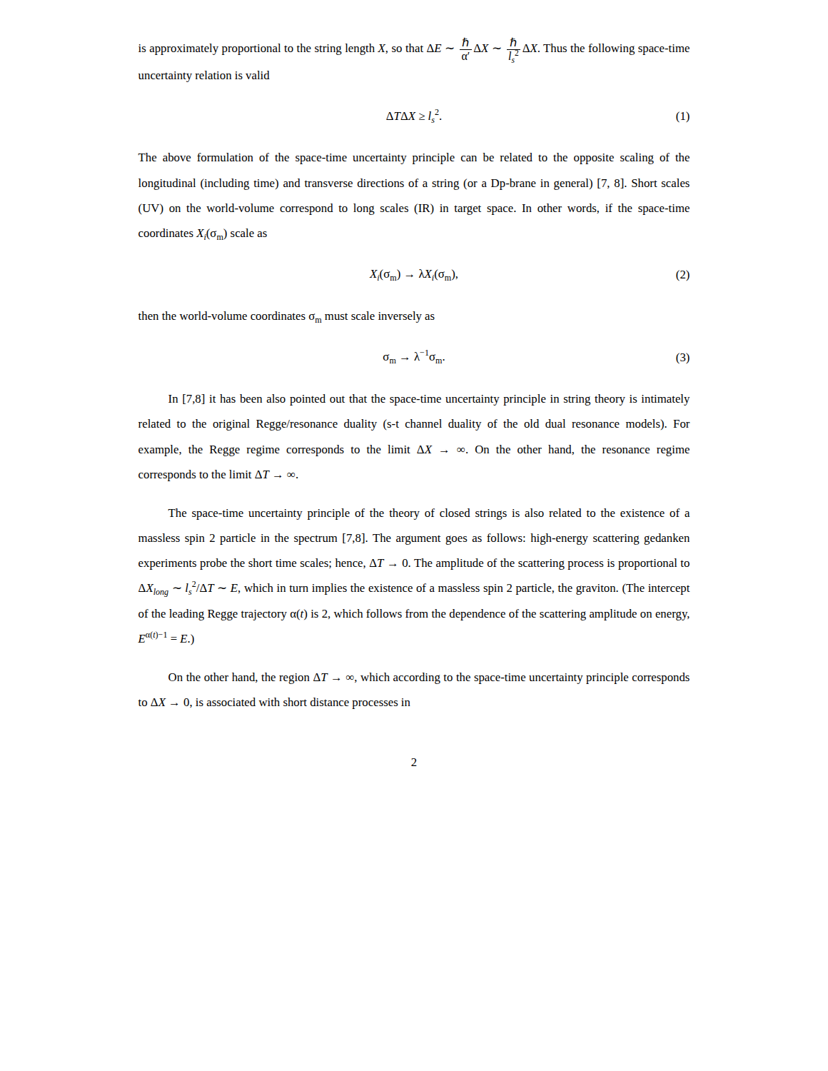is approximately proportional to the string length X, so that ΔE ∼ ℏα′ΔX ∼ ℏls2 ΔX. Thus the following space-time uncertainty relation is valid
ΔTΔX ≥ ls2. (1)
The above formulation of the space-time uncertainty principle can be related to the opposite scaling of the longitudinal (including time) and transverse directions of a string (or a Dp-brane in general) [7, 8]. Short scales (UV) on the world-volume correspond to long scales (IR) in target space. In other words, if the space-time coordinates Xi(σm) scale as
Xi(σm) → λXi(σm), (2)
then the world-volume coordinates σm must scale inversely as
σm → λ−1σm. (3)
In [7,8] it has been also pointed out that the space-time uncertainty principle in string theory is intimately related to the original Regge/resonance duality (s-t channel duality of the old dual resonance models). For example, the Regge regime corresponds to the limit ΔX → ∞. On the other hand, the resonance regime corresponds to the limit ΔT → ∞.
The space-time uncertainty principle of the theory of closed strings is also related to the existence of a massless spin 2 particle in the spectrum [7,8]. The argument goes as follows: high-energy scattering gedanken experiments probe the short time scales; hence, ΔT → 0. The amplitude of the scattering process is proportional to ΔXlong ∼ ls2/ΔT ∼ E, which in turn implies the existence of a massless spin 2 particle, the graviton. (The intercept of the leading Regge trajectory α(t) is 2, which follows from the dependence of the scattering amplitude on energy, Eα(t)−1 = E.)
On the other hand, the region ΔT → ∞, which according to the space-time uncertainty principle corresponds to ΔX → 0, is associated with short distance processes in
2